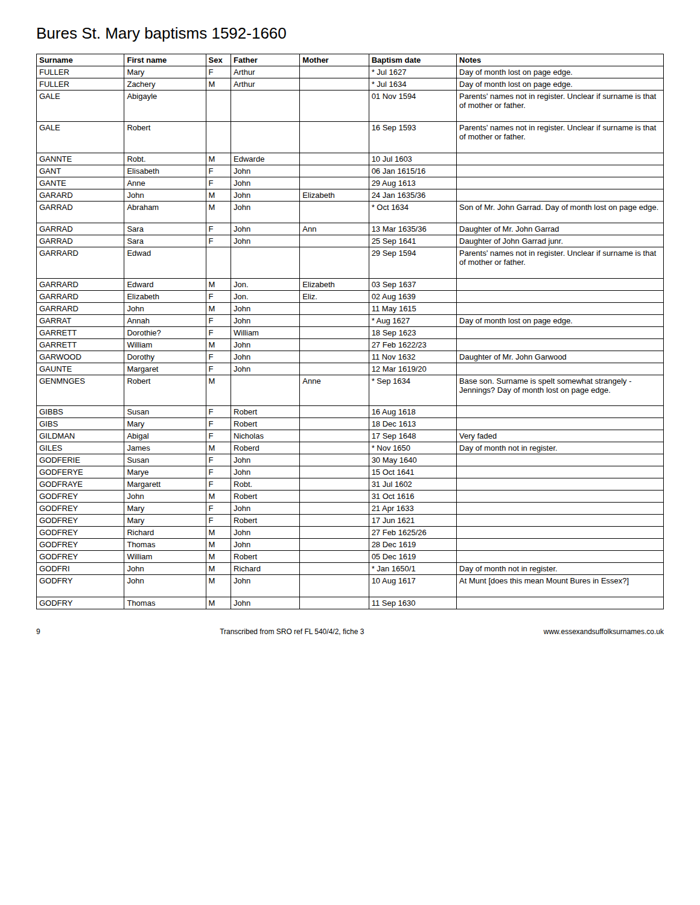Bures St. Mary baptisms 1592-1660
| Surname | First name | Sex | Father | Mother | Baptism date | Notes |
| --- | --- | --- | --- | --- | --- | --- |
| FULLER | Mary | F | Arthur | | * Jul 1627 | Day of month lost on page edge. |
| FULLER | Zachery | M | Arthur | | * Jul 1634 | Day of month lost on page edge. |
| GALE | Abigayle | | | | 01 Nov 1594 | Parents' names not in register. Unclear if surname is that of mother or father. |
| GALE | Robert | | | | 16 Sep 1593 | Parents' names not in register. Unclear if surname is that of mother or father. |
| GANNTE | Robt. | M | Edwarde | | 10 Jul 1603 | |
| GANT | Elisabeth | F | John | | 06 Jan 1615/16 | |
| GANTE | Anne | F | John | | 29 Aug 1613 | |
| GARARD | John | M | John | Elizabeth | 24 Jan 1635/36 | |
| GARRAD | Abraham | M | John | | * Oct 1634 | Son of Mr. John Garrad. Day of month lost on page edge. |
| GARRAD | Sara | F | John | Ann | 13 Mar 1635/36 | Daughter of Mr. John Garrad |
| GARRAD | Sara | F | John | | 25 Sep 1641 | Daughter of John Garrad junr. |
| GARRARD | Edwad | | | | 29 Sep 1594 | Parents' names not in register. Unclear if surname is that of mother or father. |
| GARRARD | Edward | M | Jon. | Elizabeth | 03 Sep 1637 | |
| GARRARD | Elizabeth | F | Jon. | Eliz. | 02 Aug 1639 | |
| GARRARD | John | M | John | | 11 May 1615 | |
| GARRAT | Annah | F | John | | * Aug 1627 | Day of month lost on page edge. |
| GARRETT | Dorothie? | F | William | | 18 Sep 1623 | |
| GARRETT | William | M | John | | 27 Feb 1622/23 | |
| GARWOOD | Dorothy | F | John | | 11 Nov 1632 | Daughter of Mr. John Garwood |
| GAUNTE | Margaret | F | John | | 12 Mar 1619/20 | |
| GENMNGES | Robert | M | | Anne | * Sep 1634 | Base son. Surname is spelt somewhat strangely - Jennings? Day of month lost on page edge. |
| GIBBS | Susan | F | Robert | | 16 Aug 1618 | |
| GIBS | Mary | F | Robert | | 18 Dec 1613 | |
| GILDMAN | Abigal | F | Nicholas | | 17 Sep 1648 | Very faded |
| GILES | James | M | Roberd | | * Nov 1650 | Day of month not in register. |
| GODFERIE | Susan | F | John | | 30 May 1640 | |
| GODFERYE | Marye | F | John | | 15 Oct 1641 | |
| GODFRAYE | Margarett | F | Robt. | | 31 Jul 1602 | |
| GODFREY | John | M | Robert | | 31 Oct 1616 | |
| GODFREY | Mary | F | John | | 21 Apr 1633 | |
| GODFREY | Mary | F | Robert | | 17 Jun 1621 | |
| GODFREY | Richard | M | John | | 27 Feb 1625/26 | |
| GODFREY | Thomas | M | John | | 28 Dec 1619 | |
| GODFREY | William | M | Robert | | 05 Dec 1619 | |
| GODFRI | John | M | Richard | | * Jan 1650/1 | Day of month not in register. |
| GODFRY | John | M | John | | 10 Aug 1617 | At Munt [does this mean Mount Bures in Essex?] |
| GODFRY | Thomas | M | John | | 11 Sep 1630 | |
9 Transcribed from SRO ref FL 540/4/2, fiche 3 www.essexandsuffolksurnames.co.uk